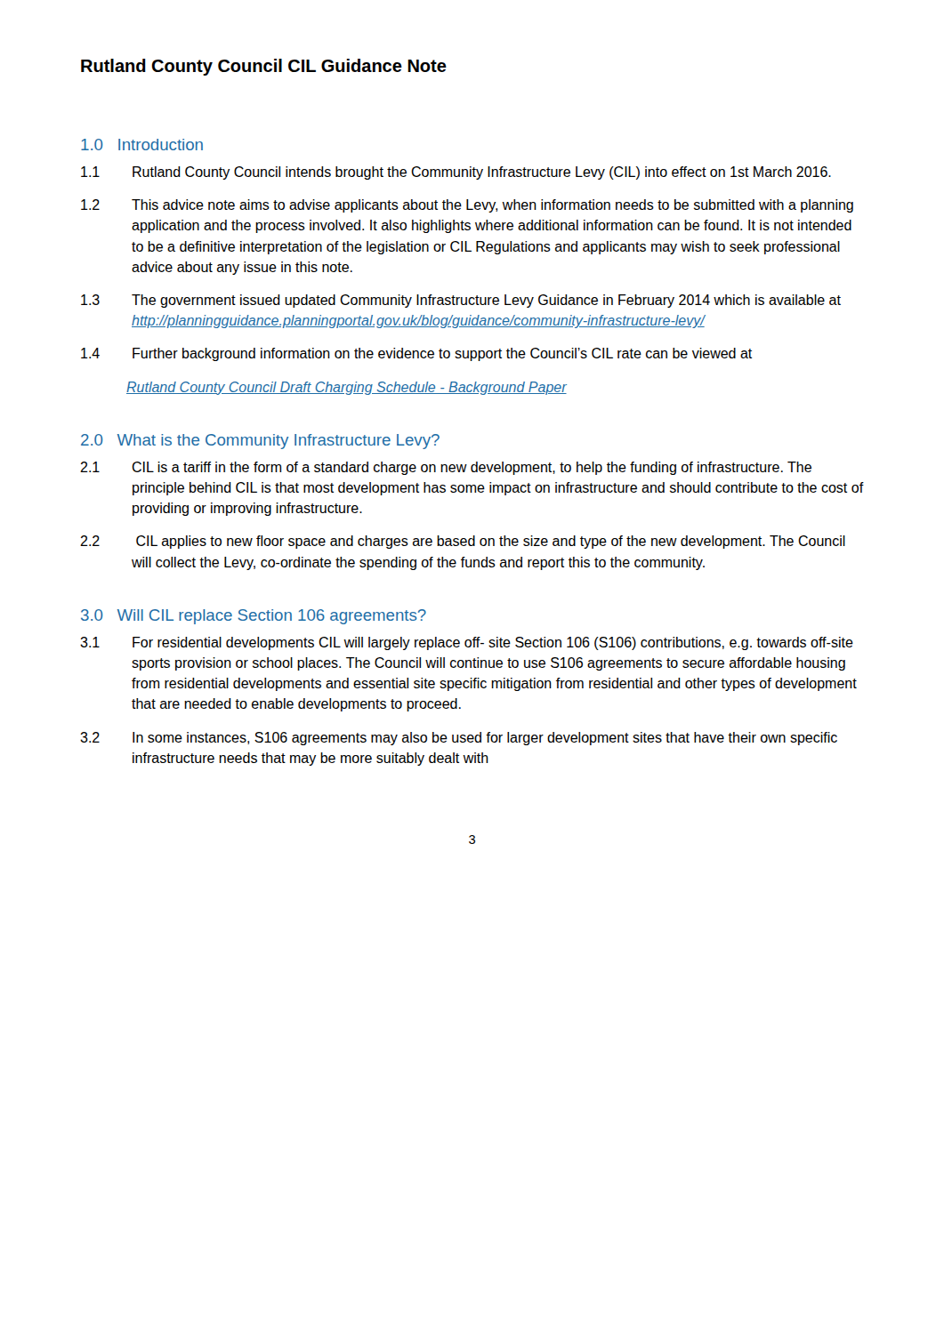Rutland County Council CIL Guidance Note
1.0 Introduction
1.1
Rutland County Council intends brought the Community Infrastructure Levy (CIL) into effect on 1st March 2016.
1.2
This advice note aims to advise applicants about the Levy, when information needs to be submitted with a planning application and the process involved. It also highlights where additional information can be found. It is not intended to be a definitive interpretation of the legislation or CIL Regulations and applicants may wish to seek professional advice about any issue in this note.
1.3
The government issued updated Community Infrastructure Levy Guidance in February 2014 which is available at
http://planningguidance.planningportal.gov.uk/blog/guidance/community-infrastructure-levy/
1.4
Further background information on the evidence to support the Council’s CIL rate can be viewed at
Rutland County Council Draft Charging Schedule - Background Paper
2.0 What is the Community Infrastructure Levy?
2.1
CIL is a tariff in the form of a standard charge on new development, to help the funding of infrastructure. The principle behind CIL is that most development has some impact on infrastructure and should contribute to the cost of providing or improving infrastructure.
2.2
CIL applies to new floor space and charges are based on the size and type of the new development. The Council will collect the Levy, co-ordinate the spending of the funds and report this to the community.
3.0 Will CIL replace Section 106 agreements?
3.1
For residential developments CIL will largely replace off- site Section 106 (S106) contributions, e.g. towards off-site sports provision or school places. The Council will continue to use S106 agreements to secure affordable housing from residential developments and essential site specific mitigation from residential and other types of development that are needed to enable developments to proceed.
3.2
In some instances, S106 agreements may also be used for larger development sites that have their own specific infrastructure needs that may be more suitably dealt with
3